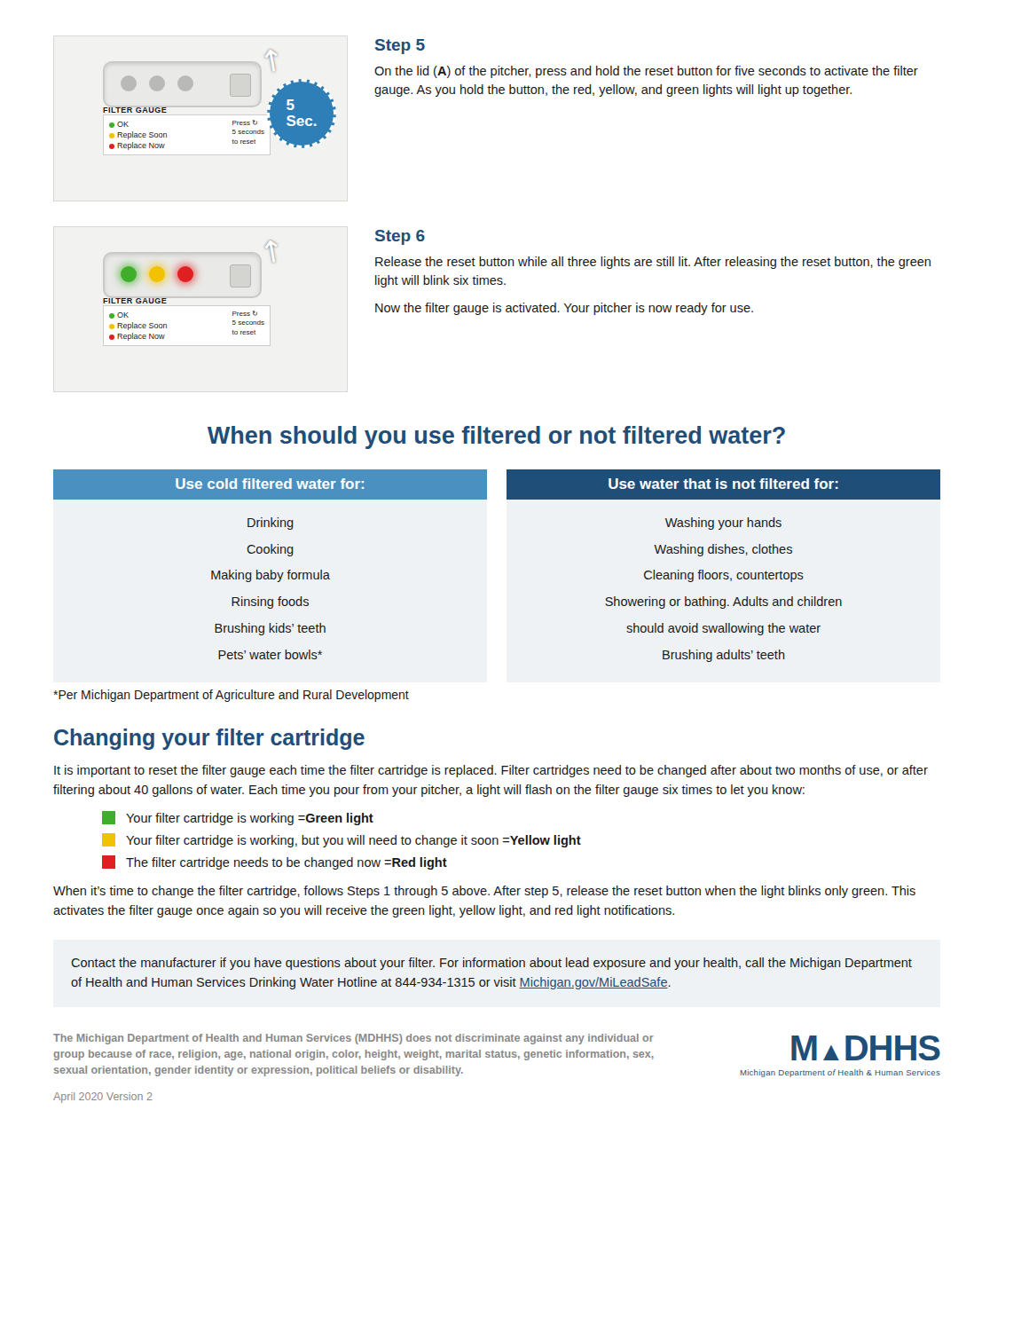↖
FILTER GAUGE
OK
Replace Soon
Replace Now
Press ↻
5 seconds
to reset
5
Sec.
Step 5
On the lid (A) of the pitcher, press and hold the reset button for five seconds to activate the filter gauge. As you hold the button, the red, yellow, and green lights will light up together.
↖
FILTER GAUGE
OK
Replace Soon
Replace Now
Press ↻
5 seconds
to reset
Step 6
Release the reset button while all three lights are still lit. After releasing the reset button, the green light will blink six times.
Now the filter gauge is activated. Your pitcher is now ready for use.
When should you use filtered or not filtered water?
Use cold filtered water for:
Drinking
Cooking
Making baby formula
Rinsing foods
Brushing kids’ teeth
Pets’ water bowls*
Use water that is not filtered for:
Washing your hands
Washing dishes, clothes
Cleaning floors, countertops
Showering or bathing. Adults and children
should avoid swallowing the water
Brushing adults’ teeth
*Per Michigan Department of Agriculture and Rural Development
Changing your filter cartridge
It is important to reset the filter gauge each time the filter cartridge is replaced. Filter cartridges need to be changed after about two months of use, or after filtering about 40 gallons of water. Each time you pour from your pitcher, a light will flash on the filter gauge six times to let you know:
Your filter cartridge is working = Green light
Your filter cartridge is working, but you will need to change it soon = Yellow light
The filter cartridge needs to be changed now = Red light
When it’s time to change the filter cartridge, follows Steps 1 through 5 above. After step 5, release the reset button when the light blinks only green. This activates the filter gauge once again so you will receive the green light, yellow light, and red light notifications.
Contact the manufacturer if you have questions about your filter. For information about lead exposure and your health, call the Michigan Department of Health and Human Services Drinking Water Hotline at 844-934-1315 or visit Michigan.gov/MiLeadSafe.
The Michigan Department of Health and Human Services (MDHHS) does not discriminate against any individual or group because of race, religion, age, national origin, color, height, weight, marital status, genetic information, sex, sexual orientation, gender identity or expression, political beliefs or disability.
April 2020 Version 2
M▲DHHS
Michigan Department of Health & Human Services